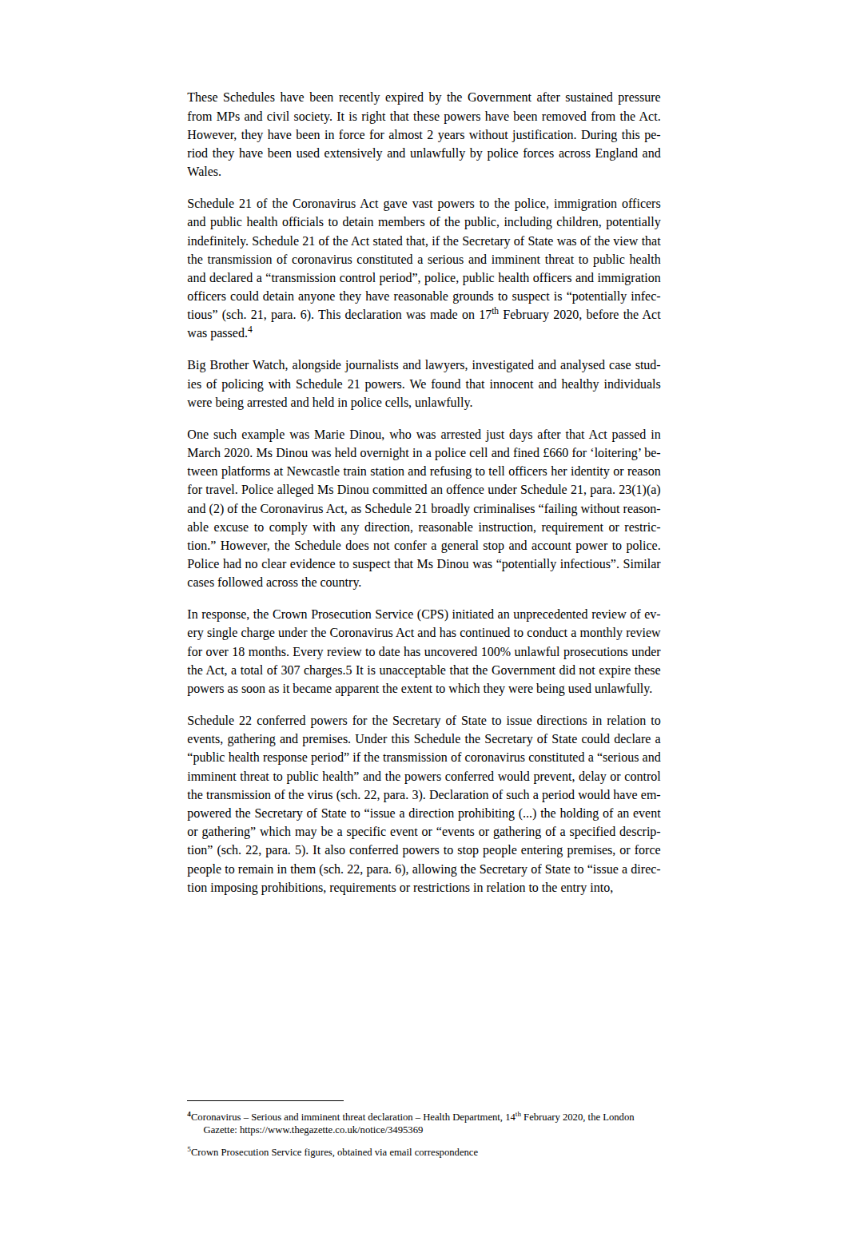These Schedules have been recently expired by the Government after sustained pressure from MPs and civil society. It is right that these powers have been removed from the Act. However, they have been in force for almost 2 years without justification. During this period they have been used extensively and unlawfully by police forces across England and Wales.
Schedule 21 of the Coronavirus Act gave vast powers to the police, immigration officers and public health officials to detain members of the public, including children, potentially indefinitely. Schedule 21 of the Act stated that, if the Secretary of State was of the view that the transmission of coronavirus constituted a serious and imminent threat to public health and declared a “transmission control period”, police, public health officers and immigration officers could detain anyone they have reasonable grounds to suspect is “potentially infectious” (sch. 21, para. 6). This declaration was made on 17th February 2020, before the Act was passed.4
Big Brother Watch, alongside journalists and lawyers, investigated and analysed case studies of policing with Schedule 21 powers. We found that innocent and healthy individuals were being arrested and held in police cells, unlawfully.
One such example was Marie Dinou, who was arrested just days after that Act passed in March 2020. Ms Dinou was held overnight in a police cell and fined £660 for ‘loitering’ between platforms at Newcastle train station and refusing to tell officers her identity or reason for travel. Police alleged Ms Dinou committed an offence under Schedule 21, para. 23(1)(a) and (2) of the Coronavirus Act, as Schedule 21 broadly criminalises “failing without reasonable excuse to comply with any direction, reasonable instruction, requirement or restriction.” However, the Schedule does not confer a general stop and account power to police. Police had no clear evidence to suspect that Ms Dinou was “potentially infectious”. Similar cases followed across the country.
In response, the Crown Prosecution Service (CPS) initiated an unprecedented review of every single charge under the Coronavirus Act and has continued to conduct a monthly review for over 18 months. Every review to date has uncovered 100% unlawful prosecutions under the Act, a total of 307 charges.5 It is unacceptable that the Government did not expire these powers as soon as it became apparent the extent to which they were being used unlawfully.
Schedule 22 conferred powers for the Secretary of State to issue directions in relation to events, gathering and premises. Under this Schedule the Secretary of State could declare a “public health response period” if the transmission of coronavirus constituted a “serious and imminent threat to public health” and the powers conferred would prevent, delay or control the transmission of the virus (sch. 22, para. 3). Declaration of such a period would have empowered the Secretary of State to “issue a direction prohibiting (...) the holding of an event or gathering” which may be a specific event or “events or gathering of a specified description” (sch. 22, para. 5). It also conferred powers to stop people entering premises, or force people to remain in them (sch. 22, para. 6), allowing the Secretary of State to “issue a direction imposing prohibitions, requirements or restrictions in relation to the entry into,
4 Coronavirus – Serious and imminent threat declaration – Health Department, 14th February 2020, the London Gazette: https://www.thegazette.co.uk/notice/3495369
5Crown Prosecution Service figures, obtained via email correspondence